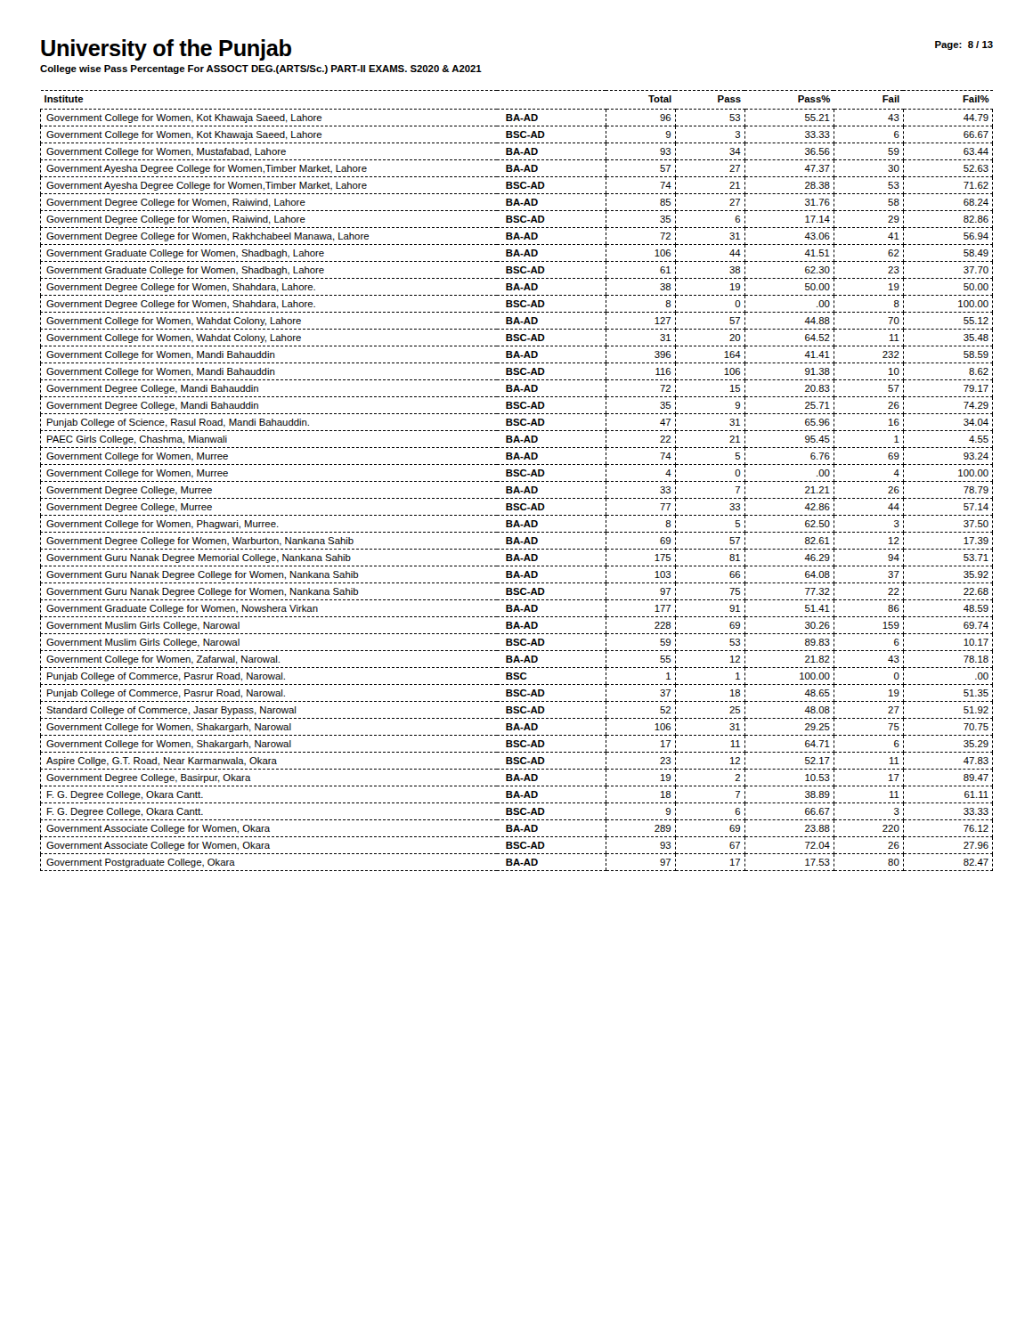Page: 8 / 13
University of the Punjab
College wise Pass Percentage For ASSOCT DEG.(ARTS/Sc.) PART-II EXAMS. S2020 & A2021
| Institute | | Total | Pass | Pass% | Fail | Fail% |
| --- | --- | --- | --- | --- | --- | --- |
| Government College for Women, Kot Khawaja Saeed, Lahore | BA-AD | 96 | 53 | 55.21 | 43 | 44.79 |
| Government College for Women, Kot Khawaja Saeed, Lahore | BSC-AD | 9 | 3 | 33.33 | 6 | 66.67 |
| Government College for Women, Mustafabad, Lahore | BA-AD | 93 | 34 | 36.56 | 59 | 63.44 |
| Government Ayesha Degree College for Women,Timber Market, Lahore | BA-AD | 57 | 27 | 47.37 | 30 | 52.63 |
| Government Ayesha Degree College for Women,Timber Market, Lahore | BSC-AD | 74 | 21 | 28.38 | 53 | 71.62 |
| Government Degree College for Women, Raiwind, Lahore | BA-AD | 85 | 27 | 31.76 | 58 | 68.24 |
| Government Degree College for Women, Raiwind, Lahore | BSC-AD | 35 | 6 | 17.14 | 29 | 82.86 |
| Government Degree College for Women, Rakhchabeel Manawa, Lahore | BA-AD | 72 | 31 | 43.06 | 41 | 56.94 |
| Government Graduate College for Women, Shadbagh, Lahore | BA-AD | 106 | 44 | 41.51 | 62 | 58.49 |
| Government Graduate College for Women, Shadbagh, Lahore | BSC-AD | 61 | 38 | 62.30 | 23 | 37.70 |
| Government Degree College for Women, Shahdara, Lahore. | BA-AD | 38 | 19 | 50.00 | 19 | 50.00 |
| Government Degree College for Women, Shahdara, Lahore. | BSC-AD | 8 | 0 | .00 | 8 | 100.00 |
| Government College for Women, Wahdat Colony, Lahore | BA-AD | 127 | 57 | 44.88 | 70 | 55.12 |
| Government College for Women, Wahdat Colony, Lahore | BSC-AD | 31 | 20 | 64.52 | 11 | 35.48 |
| Government College for Women, Mandi Bahauddin | BA-AD | 396 | 164 | 41.41 | 232 | 58.59 |
| Government College for Women, Mandi Bahauddin | BSC-AD | 116 | 106 | 91.38 | 10 | 8.62 |
| Government Degree College, Mandi Bahauddin | BA-AD | 72 | 15 | 20.83 | 57 | 79.17 |
| Government Degree College, Mandi Bahauddin | BSC-AD | 35 | 9 | 25.71 | 26 | 74.29 |
| Punjab College of Science, Rasul Road, Mandi Bahauddin. | BSC-AD | 47 | 31 | 65.96 | 16 | 34.04 |
| PAEC Girls College, Chashma, Mianwali | BA-AD | 22 | 21 | 95.45 | 1 | 4.55 |
| Government College for Women, Murree | BA-AD | 74 | 5 | 6.76 | 69 | 93.24 |
| Government College for Women, Murree | BSC-AD | 4 | 0 | .00 | 4 | 100.00 |
| Government Degree College, Murree | BA-AD | 33 | 7 | 21.21 | 26 | 78.79 |
| Government Degree College, Murree | BSC-AD | 77 | 33 | 42.86 | 44 | 57.14 |
| Government College for Women, Phagwari, Murree. | BA-AD | 8 | 5 | 62.50 | 3 | 37.50 |
| Government Degree College for Women, Warburton, Nankana Sahib | BA-AD | 69 | 57 | 82.61 | 12 | 17.39 |
| Government Guru Nanak Degree Memorial College, Nankana Sahib | BA-AD | 175 | 81 | 46.29 | 94 | 53.71 |
| Government Guru Nanak Degree College for Women, Nankana Sahib | BA-AD | 103 | 66 | 64.08 | 37 | 35.92 |
| Government Guru Nanak Degree College for Women, Nankana Sahib | BSC-AD | 97 | 75 | 77.32 | 22 | 22.68 |
| Government Graduate College for Women, Nowshera Virkan | BA-AD | 177 | 91 | 51.41 | 86 | 48.59 |
| Government Muslim Girls College, Narowal | BA-AD | 228 | 69 | 30.26 | 159 | 69.74 |
| Government Muslim Girls College, Narowal | BSC-AD | 59 | 53 | 89.83 | 6 | 10.17 |
| Government College for Women, Zafarwal, Narowal. | BA-AD | 55 | 12 | 21.82 | 43 | 78.18 |
| Punjab College of Commerce, Pasrur Road, Narowal. | BSC | 1 | 1 | 100.00 | 0 | .00 |
| Punjab College of Commerce, Pasrur Road, Narowal. | BSC-AD | 37 | 18 | 48.65 | 19 | 51.35 |
| Standard College of Commerce, Jasar Bypass, Narowal | BSC-AD | 52 | 25 | 48.08 | 27 | 51.92 |
| Government College for Women, Shakargarh, Narowal | BA-AD | 106 | 31 | 29.25 | 75 | 70.75 |
| Government College for Women, Shakargarh, Narowal | BSC-AD | 17 | 11 | 64.71 | 6 | 35.29 |
| Aspire Collge, G.T. Road, Near Karmanwala, Okara | BSC-AD | 23 | 12 | 52.17 | 11 | 47.83 |
| Government Degree College, Basirpur, Okara | BA-AD | 19 | 2 | 10.53 | 17 | 89.47 |
| F. G. Degree College, Okara Cantt. | BA-AD | 18 | 7 | 38.89 | 11 | 61.11 |
| F. G. Degree College, Okara Cantt. | BSC-AD | 9 | 6 | 66.67 | 3 | 33.33 |
| Government Associate College for Women, Okara | BA-AD | 289 | 69 | 23.88 | 220 | 76.12 |
| Government Associate College for Women, Okara | BSC-AD | 93 | 67 | 72.04 | 26 | 27.96 |
| Government Postgraduate College, Okara | BA-AD | 97 | 17 | 17.53 | 80 | 82.47 |